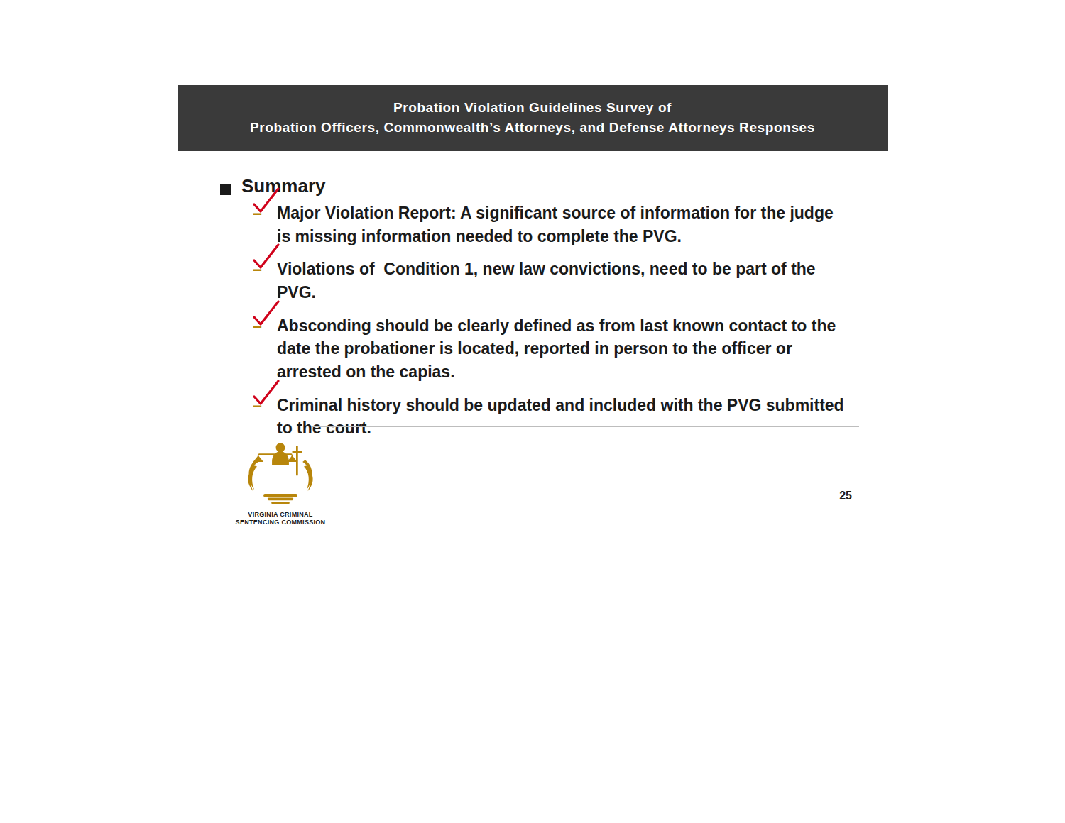Probation Violation Guidelines Survey of
Probation Officers, Commonwealth’s Attorneys, and Defense Attorneys Responses
Summary
– Major Violation Report: A significant source of information for the judge is missing information needed to complete the PVG.
– Violations of Condition 1, new law convictions, need to be part of the PVG.
– Absconding should be clearly defined as from last known contact to the date the probationer is located, reported in person to the officer or arrested on the capias.
– Criminal history should be updated and included with the PVG submitted to the court.
Virginia Criminal
Sentencing Commission
25